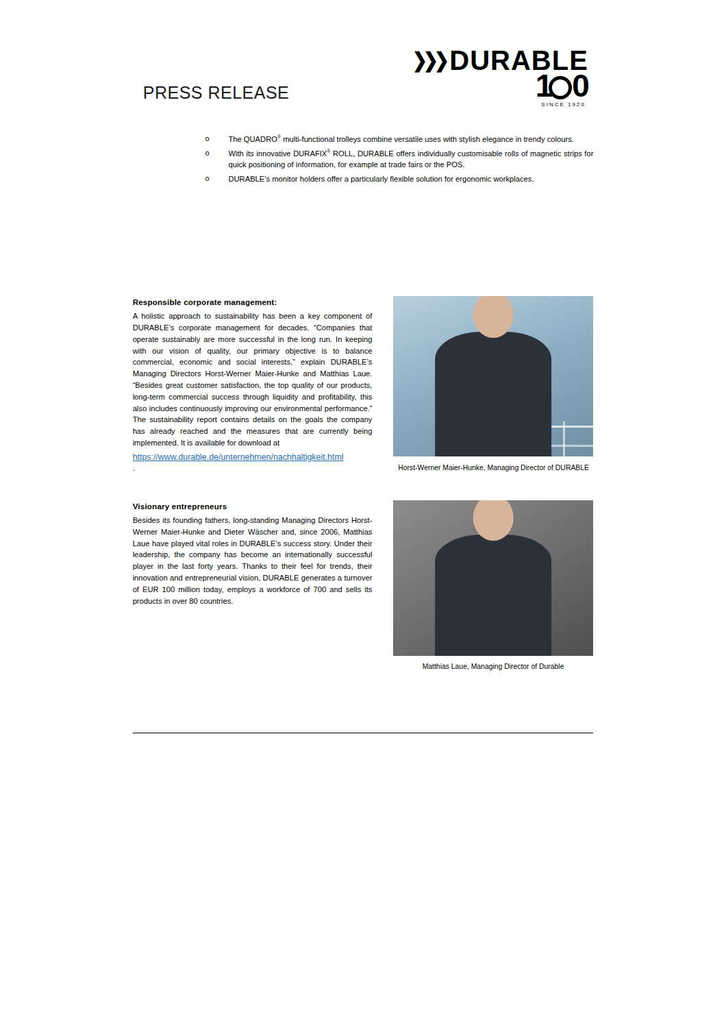PRESS RELEASE
❯❯❯ DURABLE
1 0
SINCE 1920
The QUADRO® multi-functional trolleys combine versatile uses with stylish elegance in trendy colours.
With its innovative DURAFIX® ROLL, DURABLE offers individually customisable rolls of magnetic strips for quick positioning of information, for example at trade fairs or the POS.
DURABLE’s monitor holders offer a particularly flexible solution for ergonomic workplaces.
Responsible corporate management:
A holistic approach to sustainability has been a key component of DURABLE’s corporate management for decades. “Companies that operate sustainably are more successful in the long run. In keeping with our vision of quality, our primary objective is to balance commercial, economic and social interests,” explain DURABLE’s Managing Directors Horst-Werner Maier-Hunke and Matthias Laue. “Besides great customer satisfaction, the top quality of our products, long-term commercial success through liquidity and profitability, this also includes continuously improving our environmental performance.” The sustainability report contains details on the goals the company has already reached and the measures that are currently being implemented. It is available for download at
https://www.durable.de/unternehmen/nachhaltigkeit.html.
Horst-Werner Maier-Hunke, Managing Director of DURABLE
Visionary entrepreneurs
Besides its founding fathers, long-standing Managing Directors Horst-Werner Maier-Hunke and Dieter Wäscher and, since 2006, Matthias Laue have played vital roles in DURABLE’s success story. Under their leadership, the company has become an internationally successful player in the last forty years. Thanks to their feel for trends, their innovation and entrepreneurial vision, DURABLE generates a turnover of EUR 100 million today, employs a workforce of 700 and sells its products in over 80 countries.
Matthias Laue, Managing Director of Durable